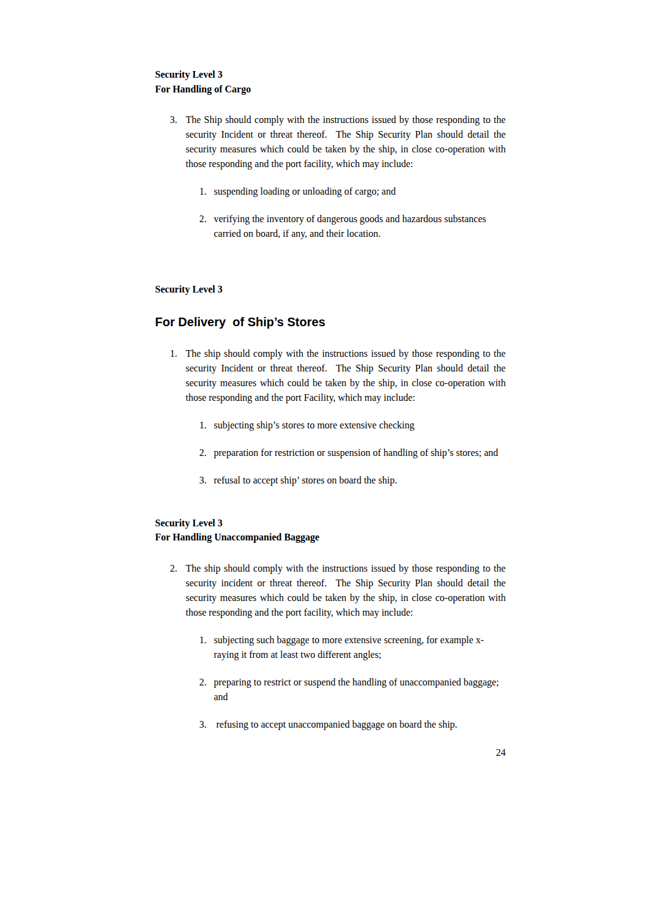Security Level 3
For Handling of Cargo
The Ship should comply with the instructions issued by those responding to the security Incident or threat thereof. The Ship Security Plan should detail the security measures which could be taken by the ship, in close co-operation with those responding and the port facility, which may include:
suspending loading or unloading of cargo; and
verifying the inventory of dangerous goods and hazardous substances carried on board, if any, and their location.
Security Level 3
For Delivery of Ship’s Stores
The ship should comply with the instructions issued by those responding to the security Incident or threat thereof. The Ship Security Plan should detail the security measures which could be taken by the ship, in close co-operation with those responding and the port Facility, which may include:
subjecting ship’s stores to more extensive checking
preparation for restriction or suspension of handling of ship’s stores; and
refusal to accept ship’ stores on board the ship.
Security Level 3
For Handling Unaccompanied Baggage
The ship should comply with the instructions issued by those responding to the security incident or threat thereof. The Ship Security Plan should detail the security measures which could be taken by the ship, in close co-operation with those responding and the port facility, which may include:
subjecting such baggage to more extensive screening, for example x-raying it from at least two different angles;
preparing to restrict or suspend the handling of unaccompanied baggage; and
refusing to accept unaccompanied baggage on board the ship.
24